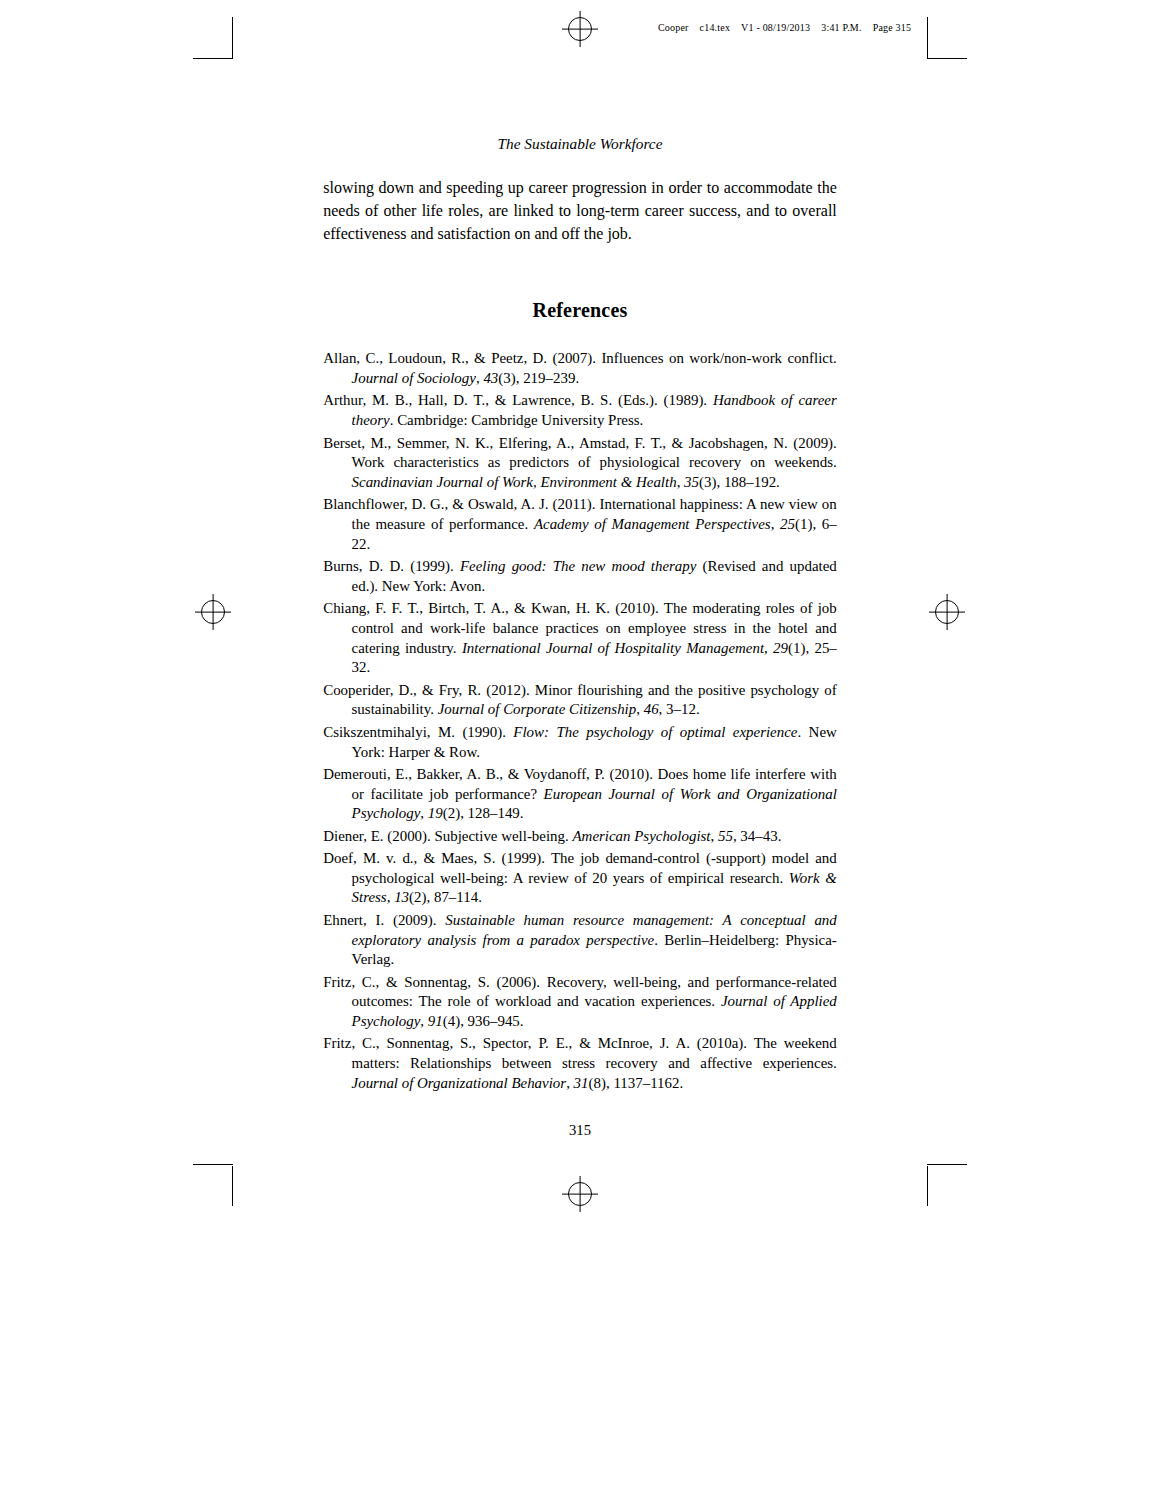Cooper c14.tex V1 - 08/19/20133:41 P.M. Page 315
The Sustainable Workforce
slowing down and speeding up career progression in order to accommodate the needs of other life roles, are linked to long-term career success, and to overall effectiveness and satisfaction on and off the job.
References
Allan, C., Loudoun, R., & Peetz, D. (2007). Influences on work/non-work conflict. Journal of Sociology, 43(3), 219–239.
Arthur, M. B., Hall, D. T., & Lawrence, B. S. (Eds.). (1989). Handbook of career theory. Cambridge: Cambridge University Press.
Berset, M., Semmer, N. K., Elfering, A., Amstad, F. T., & Jacobshagen, N. (2009). Work characteristics as predictors of physiological recovery on weekends. Scandinavian Journal of Work, Environment & Health, 35(3), 188–192.
Blanchflower, D. G., & Oswald, A. J. (2011). International happiness: A new view on the measure of performance. Academy of Management Perspectives, 25(1), 6–22.
Burns, D. D. (1999). Feeling good: The new mood therapy (Revised and updated ed.). New York: Avon.
Chiang, F. F. T., Birtch, T. A., & Kwan, H. K. (2010). The moderating roles of job control and work-life balance practices on employee stress in the hotel and catering industry. International Journal of Hospitality Management, 29(1), 25–32.
Cooperider, D., & Fry, R. (2012). Minor flourishing and the positive psychology of sustainability. Journal of Corporate Citizenship, 46, 3–12.
Csikszentmihalyi, M. (1990). Flow: The psychology of optimal experience. New York: Harper & Row.
Demerouti, E., Bakker, A. B., & Voydanoff, P. (2010). Does home life interfere with or facilitate job performance? European Journal of Work and Organizational Psychology, 19(2), 128–149.
Diener, E. (2000). Subjective well-being. American Psychologist, 55, 34–43.
Doef, M. v. d., & Maes, S. (1999). The job demand-control (-support) model and psychological well-being: A review of 20 years of empirical research. Work & Stress, 13(2), 87–114.
Ehnert, I. (2009). Sustainable human resource management: A conceptual and exploratory analysis from a paradox perspective. Berlin–Heidelberg: Physica-Verlag.
Fritz, C., & Sonnentag, S. (2006). Recovery, well-being, and performance-related outcomes: The role of workload and vacation experiences. Journal of Applied Psychology, 91(4), 936–945.
Fritz, C., Sonnentag, S., Spector, P. E., & McInroe, J. A. (2010a). The weekend matters: Relationships between stress recovery and affective experiences. Journal of Organizational Behavior, 31(8), 1137–1162.
315